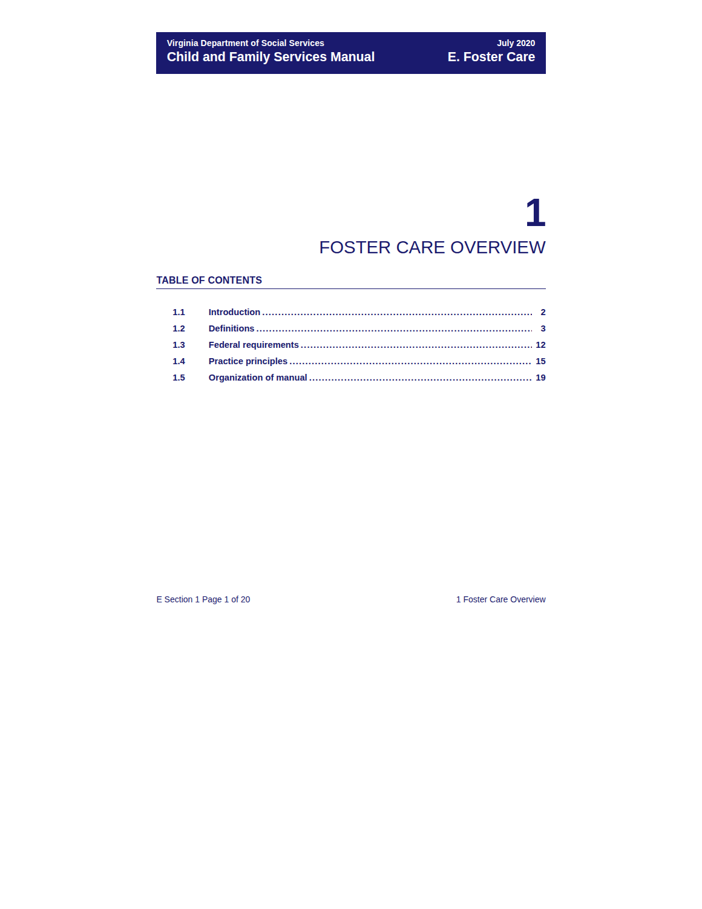| Virginia Department of Social Services | July 2020 |
| Child and Family Services Manual | E. Foster Care |
1
FOSTER CARE OVERVIEW
TABLE OF CONTENTS
1.1 Introduction ........................................................................................................... 2
1.2 Definitions .............................................................................................................. 3
1.3 Federal requirements ......................................................................................... 12
1.4 Practice principles ............................................................................................. 15
1.5 Organization of manual ....................................................................................... 19
| E Section 1 Page 1 of 20 | 1 Foster Care Overview |